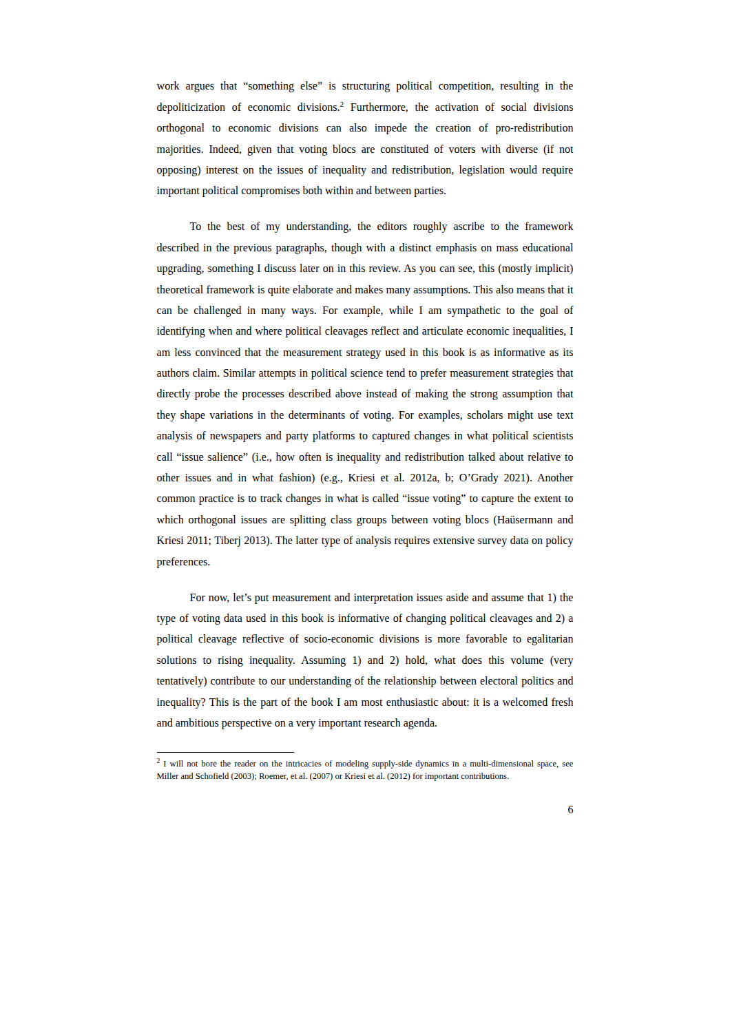work argues that “something else” is structuring political competition, resulting in the depoliticization of economic divisions.2 Furthermore, the activation of social divisions orthogonal to economic divisions can also impede the creation of pro-redistribution majorities. Indeed, given that voting blocs are constituted of voters with diverse (if not opposing) interest on the issues of inequality and redistribution, legislation would require important political compromises both within and between parties.
To the best of my understanding, the editors roughly ascribe to the framework described in the previous paragraphs, though with a distinct emphasis on mass educational upgrading, something I discuss later on in this review. As you can see, this (mostly implicit) theoretical framework is quite elaborate and makes many assumptions. This also means that it can be challenged in many ways. For example, while I am sympathetic to the goal of identifying when and where political cleavages reflect and articulate economic inequalities, I am less convinced that the measurement strategy used in this book is as informative as its authors claim. Similar attempts in political science tend to prefer measurement strategies that directly probe the processes described above instead of making the strong assumption that they shape variations in the determinants of voting. For examples, scholars might use text analysis of newspapers and party platforms to captured changes in what political scientists call “issue salience” (i.e., how often is inequality and redistribution talked about relative to other issues and in what fashion) (e.g., Kriesi et al. 2012a, b; O’Grady 2021). Another common practice is to track changes in what is called “issue voting” to capture the extent to which orthogonal issues are splitting class groups between voting blocs (Haüsermann and Kriesi 2011; Tiberj 2013). The latter type of analysis requires extensive survey data on policy preferences.
For now, let’s put measurement and interpretation issues aside and assume that 1) the type of voting data used in this book is informative of changing political cleavages and 2) a political cleavage reflective of socio-economic divisions is more favorable to egalitarian solutions to rising inequality. Assuming 1) and 2) hold, what does this volume (very tentatively) contribute to our understanding of the relationship between electoral politics and inequality? This is the part of the book I am most enthusiastic about: it is a welcomed fresh and ambitious perspective on a very important research agenda.
2 I will not bore the reader on the intricacies of modeling supply-side dynamics in a multi-dimensional space, see Miller and Schofield (2003); Roemer, et al. (2007) or Kriesi et al. (2012) for important contributions.
6